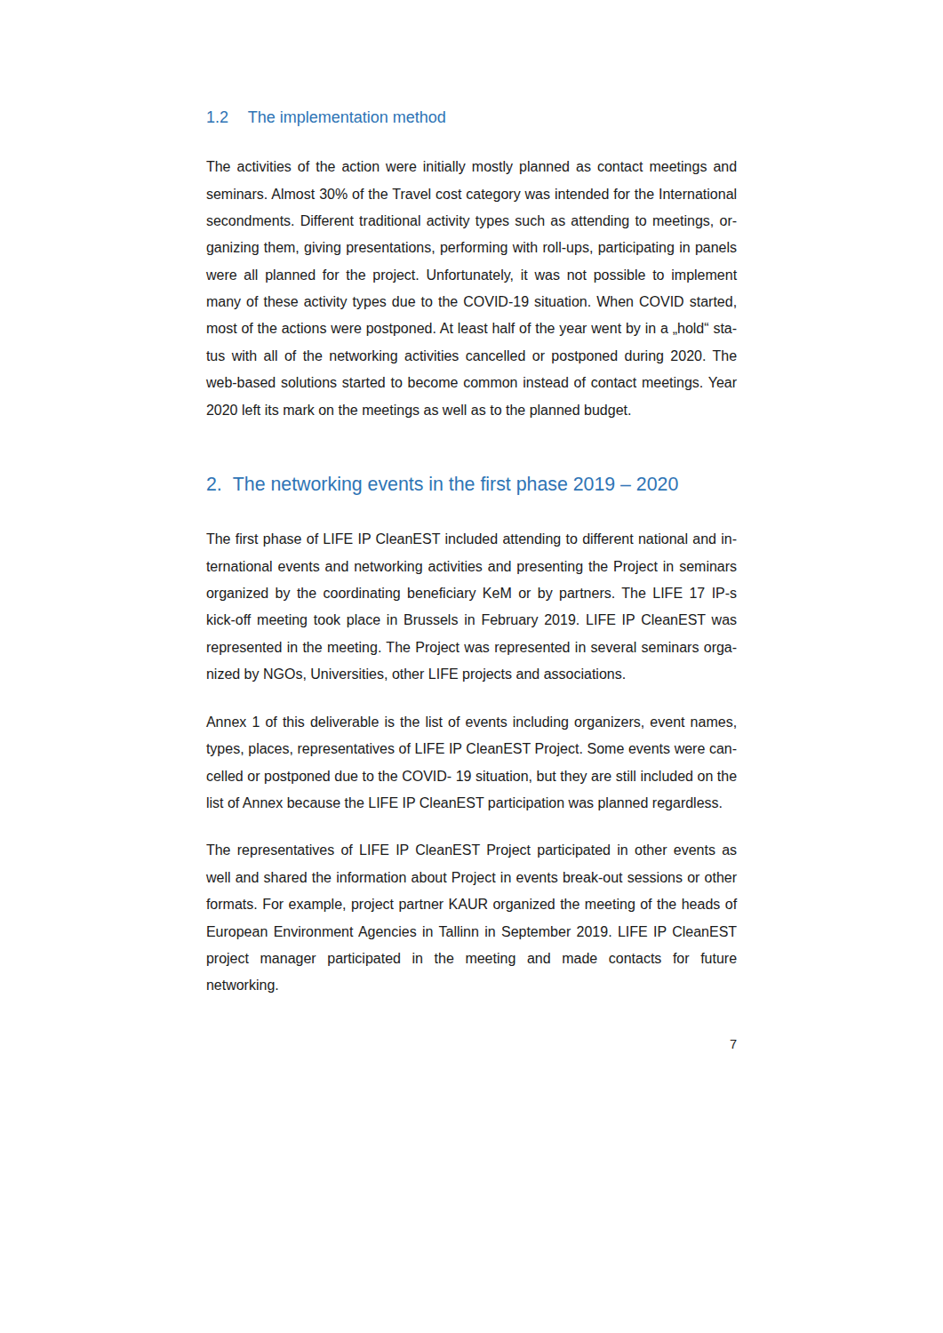1.2 The implementation method
The activities of the action were initially mostly planned as contact meetings and seminars. Almost 30% of the Travel cost category was intended for the International secondments. Different traditional activity types such as attending to meetings, organizing them, giving presentations, performing with roll-ups, participating in panels were all planned for the project. Unfortunately, it was not possible to implement many of these activity types due to the COVID-19 situation. When COVID started, most of the actions were postponed. At least half of the year went by in a „hold“ status with all of the networking activities cancelled or postponed during 2020. The web-based solutions started to become common instead of contact meetings. Year 2020 left its mark on the meetings as well as to the planned budget.
2. The networking events in the first phase 2019 – 2020
The first phase of LIFE IP CleanEST included attending to different national and international events and networking activities and presenting the Project in seminars organized by the coordinating beneficiary KeM or by partners. The LIFE 17 IP-s kick-off meeting took place in Brussels in February 2019. LIFE IP CleanEST was represented in the meeting. The Project was represented in several seminars organized by NGOs, Universities, other LIFE projects and associations.
Annex 1 of this deliverable is the list of events including organizers, event names, types, places, representatives of LIFE IP CleanEST Project. Some events were cancelled or postponed due to the COVID- 19 situation, but they are still included on the list of Annex because the LIFE IP CleanEST participation was planned regardless.
The representatives of LIFE IP CleanEST Project participated in other events as well and shared the information about Project in events break-out sessions or other formats. For example, project partner KAUR organized the meeting of the heads of European Environment Agencies in Tallinn in September 2019. LIFE IP CleanEST project manager participated in the meeting and made contacts for future networking.
7